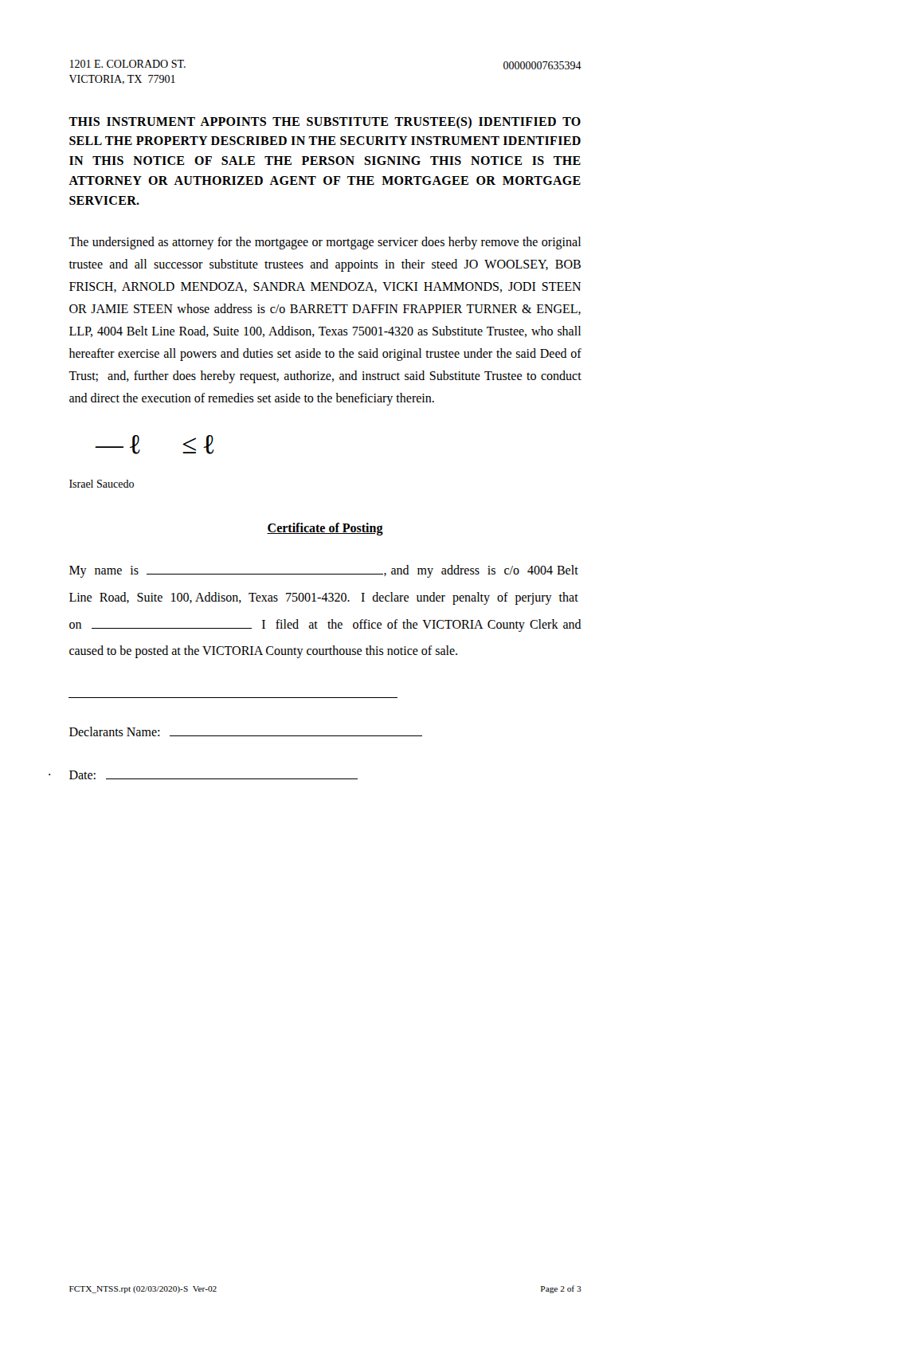1201 E. COLORADO ST.
VICTORIA, TX 77901
00000007635394
This instrument appoints the substitute trustee(s) identified to sell the property described in the security instrument identified in this notice of sale The person signing this notice is the attorney or authorized agent of the mortgagee or mortgage servicer.
The undersigned as attorney for the mortgagee or mortgage servicer does herby remove the original trustee and all successor substitute trustees and appoints in their steed JO WOOLSEY, BOB FRISCH, ARNOLD MENDOZA, SANDRA MENDOZA, VICKI HAMMONDS, JODI STEEN OR JAMIE STEEN whose address is c/o BARRETT DAFFIN FRAPPIER TURNER & ENGEL, LLP, 4004 Belt Line Road, Suite 100, Addison, Texas 75001-4320 as Substitute Trustee, who shall hereafter exercise all powers and duties set aside to the said original trustee under the said Deed of Trust; and, further does hereby request, authorize, and instruct said Substitute Trustee to conduct and direct the execution of remedies set aside to the beneficiary therein.
—ℓ ≤ℓ
Israel Saucedo
Certificate of Posting
My name is , and my address is c/o 4004 Belt Line Road, Suite 100, Addison, Texas 75001-4320. I declare under penalty of perjury that on I filed at the office of the VICTORIA County Clerk and caused to be posted at the VICTORIA County courthouse this notice of sale.
Declarants Name:
Date:
FCTX_NTSS.rpt (02/03/2020)-S Ver-02
Page 2 of 3